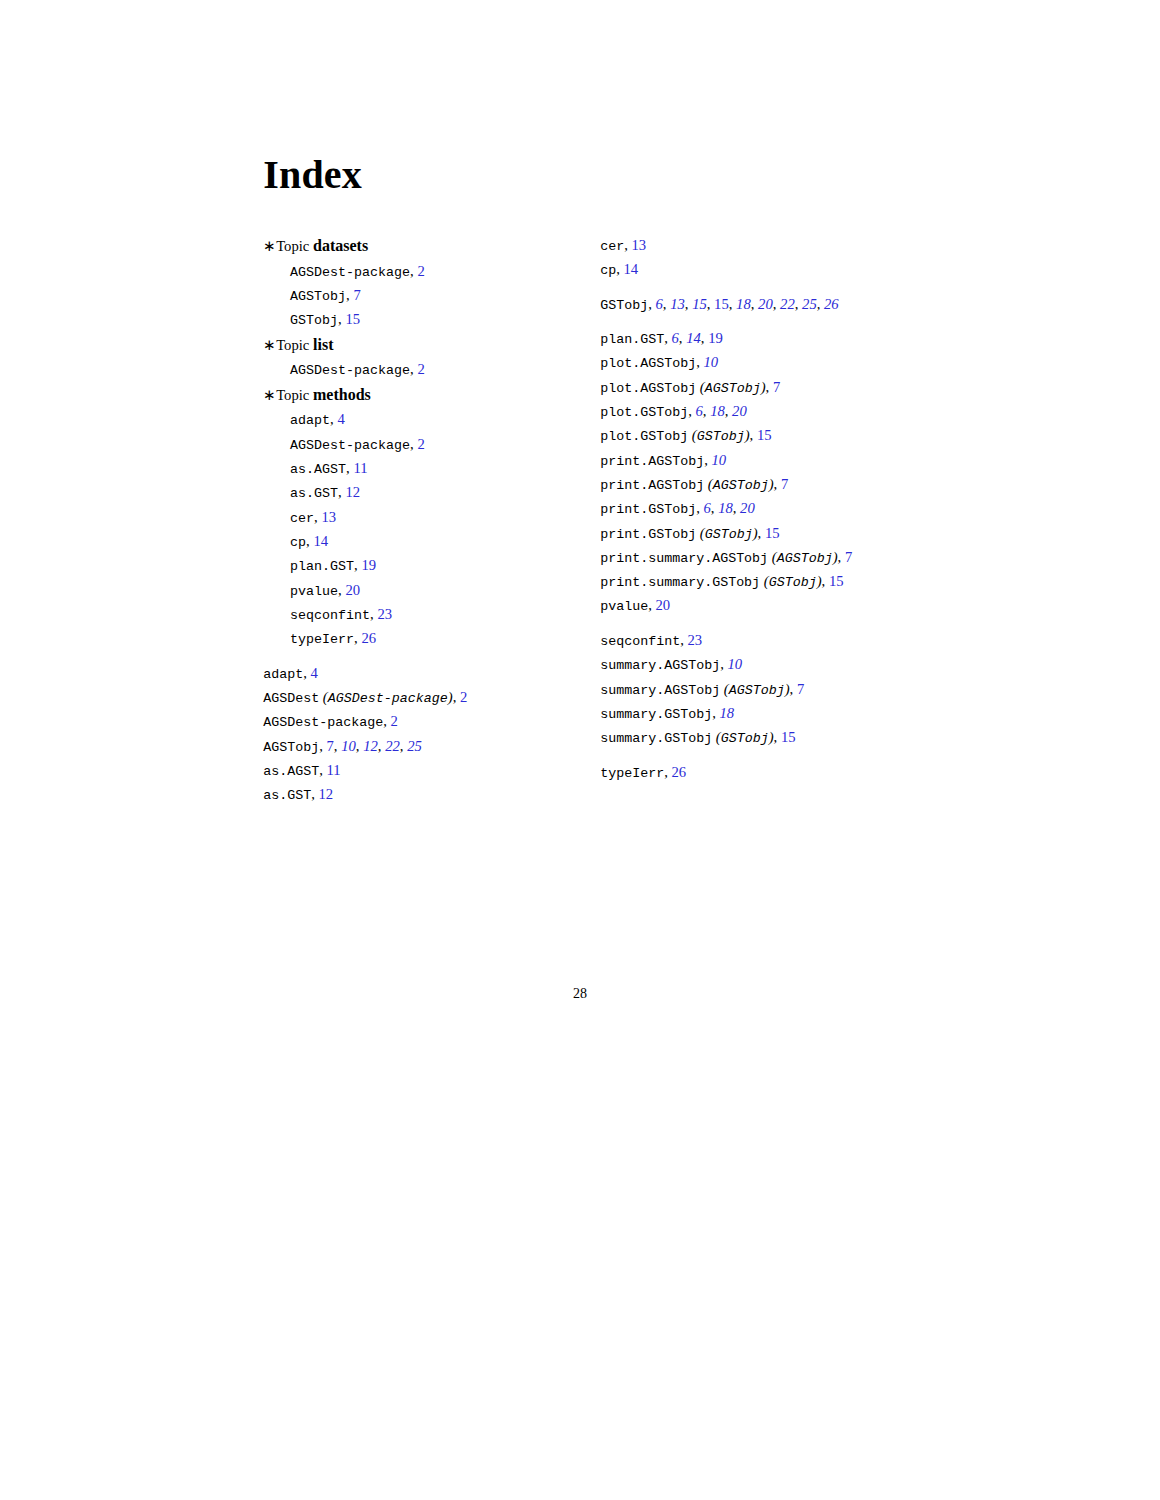Index
∗Topic datasets
AGSDest-package, 2
AGSTobj, 7
GSTobj, 15
∗Topic list
AGSDest-package, 2
∗Topic methods
adapt, 4
AGSDest-package, 2
as.AGST, 11
as.GST, 12
cer, 13
cp, 14
plan.GST, 19
pvalue, 20
seqconfint, 23
typeIerr, 26
adapt, 4
AGSDest (AGSDest-package), 2
AGSDest-package, 2
AGSTobj, 7, 10, 12, 22, 25
as.AGST, 11
as.GST, 12
cer, 13
cp, 14
GSTobj, 6, 13, 15, 15, 18, 20, 22, 25, 26
plan.GST, 6, 14, 19
plot.AGSTobj, 10
plot.AGSTobj (AGSTobj), 7
plot.GSTobj, 6, 18, 20
plot.GSTobj (GSTobj), 15
print.AGSTobj, 10
print.AGSTobj (AGSTobj), 7
print.GSTobj, 6, 18, 20
print.GSTobj (GSTobj), 15
print.summary.AGSTobj (AGSTobj), 7
print.summary.GSTobj (GSTobj), 15
pvalue, 20
seqconfint, 23
summary.AGSTobj, 10
summary.AGSTobj (AGSTobj), 7
summary.GSTobj, 18
summary.GSTobj (GSTobj), 15
typeIerr, 26
28